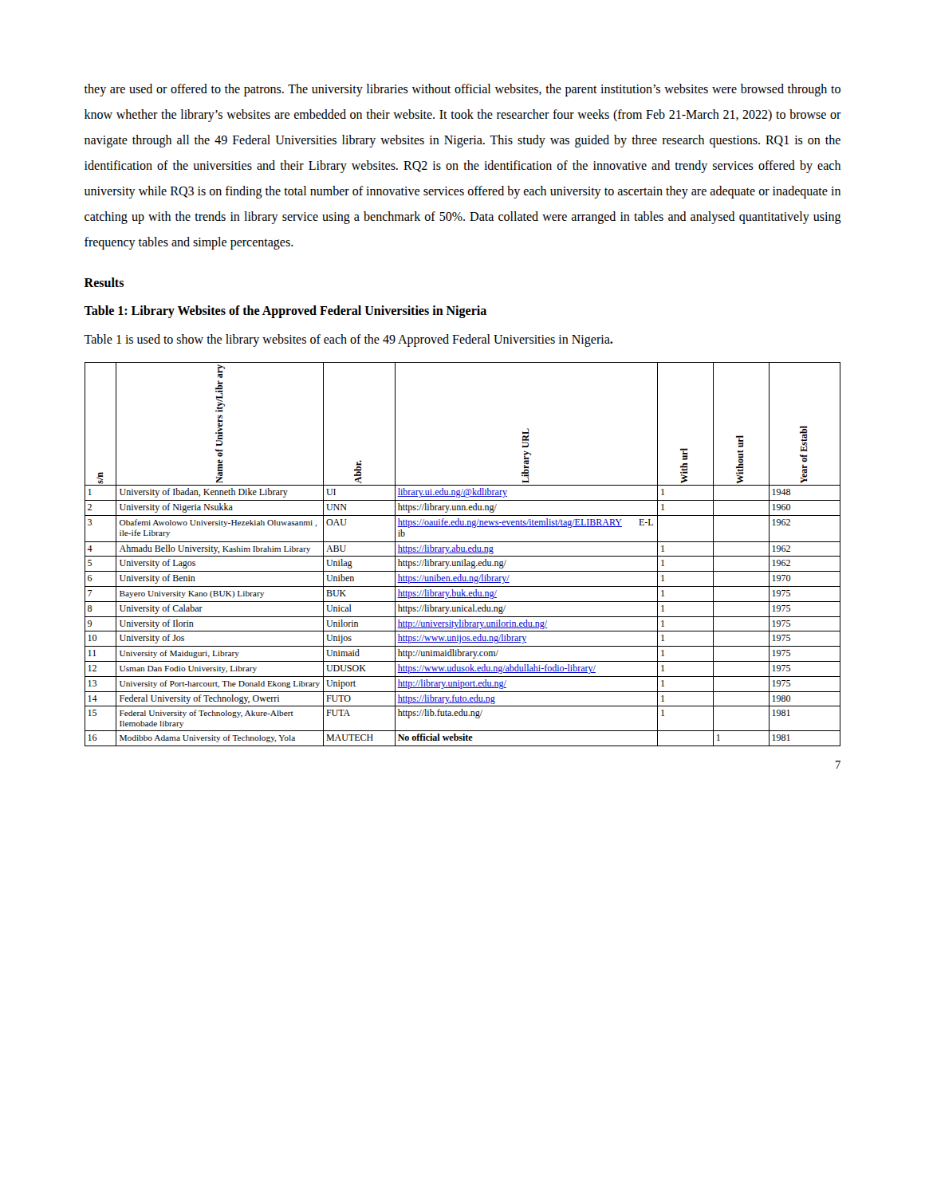they are used or offered to the patrons. The university libraries without official websites, the parent institution’s websites were browsed through to know whether the library’s websites are embedded on their website. It took the researcher four weeks (from Feb 21-March 21, 2022) to browse or navigate through all the 49 Federal Universities library websites in Nigeria. This study was guided by three research questions. RQ1 is on the identification of the universities and their Library websites. RQ2 is on the identification of the innovative and trendy services offered by each university while RQ3 is on finding the total number of innovative services offered by each university to ascertain they are adequate or inadequate in catching up with the trends in library service using a benchmark of 50%. Data collated were arranged in tables and analysed quantitatively using frequency tables and simple percentages.
Results
Table 1: Library Websites of the Approved Federal Universities in Nigeria
Table 1 is used to show the library websites of each of the 49 Approved Federal Universities in Nigeria.
| s/n | Name of Univers ity/Libr ary | Abbr. | Library URL | With url | Without url | Year of Establ |
| --- | --- | --- | --- | --- | --- | --- |
| 1 | University of Ibadan, Kenneth Dike Library | UI | library.ui.edu.ng/@kdlibrary | 1 | | 1948 |
| 2 | University of Nigeria Nsukka | UNN | https://library.unn.edu.ng/ | 1 | | 1960 |
| 3 | Obafemi Awolowo University-Hezekiah Oluwasanmi , ile-ife Library | OAU | https://oauife.edu.ng/news-events/itemlist/tag/ELIBRARY E-Lib | | | 1962 |
| 4 | Ahmadu Bello University, Kashim Ibrahim Library | ABU | https://library.abu.edu.ng | 1 | | 1962 |
| 5 | University of Lagos | Unilag | https://library.unilag.edu.ng/ | 1 | | 1962 |
| 6 | University of Benin | Uniben | https://uniben.edu.ng/library/ | 1 | | 1970 |
| 7 | Bayero University Kano (BUK) Library | BUK | https://library.buk.edu.ng/ | 1 | | 1975 |
| 8 | University of Calabar | Unical | https://library.unical.edu.ng/ | 1 | | 1975 |
| 9 | University of Ilorin | Unilorin | http://universitylibrary.unilorin.edu.ng/ | 1 | | 1975 |
| 10 | University of Jos | Unijos | https://www.unijos.edu.ng/library | 1 | | 1975 |
| 11 | University of Maiduguri, Library | Unimaid | http://unimaidlibrary.com/ | 1 | | 1975 |
| 12 | Usman Dan Fodio University, Library | UDUSOK | https://www.udusok.edu.ng/abdullahi-fodio-library/ | 1 | | 1975 |
| 13 | University of Port-harcourt, The Donald Ekong Library | Uniport | http://library.uniport.edu.ng/ | 1 | | 1975 |
| 14 | Federal University of Technology, Owerri | FUTO | https://library.futo.edu.ng | 1 | | 1980 |
| 15 | Federal University of Technology, Akure-Albert Ilemobade library | FUTA | https://lib.futa.edu.ng/ | 1 | | 1981 |
| 16 | Modibbo Adama University of Technology, Yola | MAUTECH | No official website | | 1 | 1981 |
7